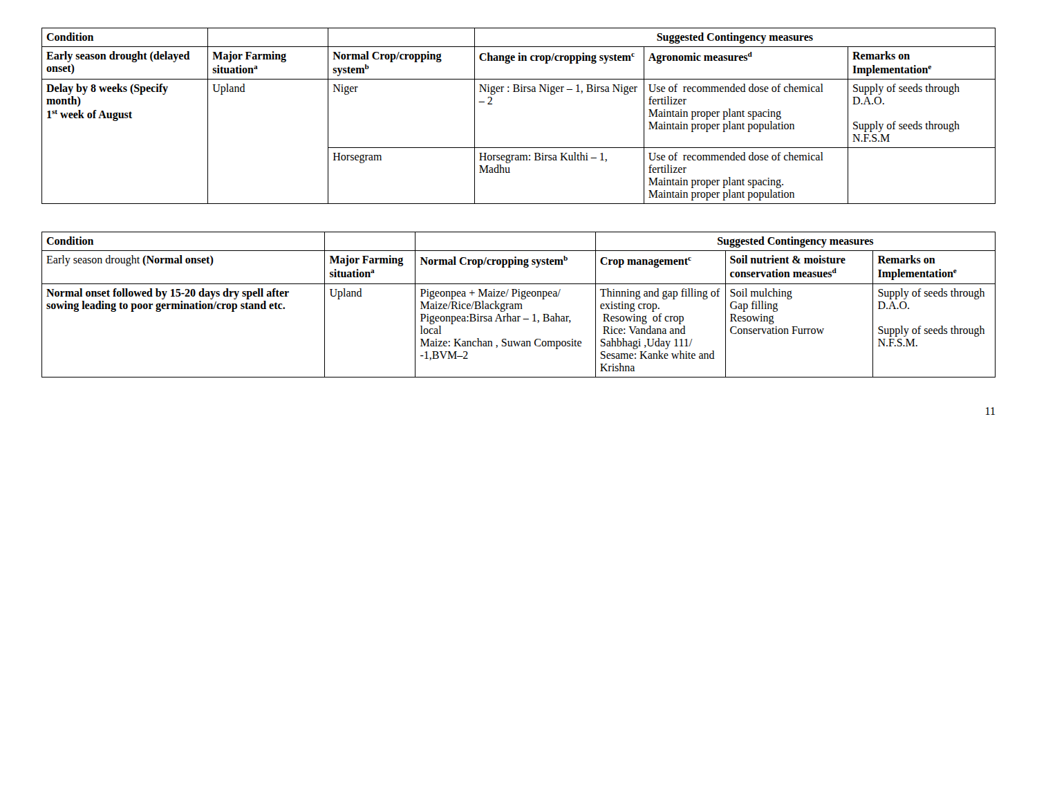| Condition | | | Suggested Contingency measures |
| Early season drought (delayed onset) | Major Farming situation a | Normal Crop/cropping system b | Change in crop/cropping system c | Agronomic measures d | Remarks on Implementation e |
| Delay by 8 weeks (Specify month) 1 st week of August | Upland | Niger | Niger : Birsa Niger – 1, Birsa Niger – 2 | Use of recommended dose of chemical fertilizer Maintain proper plant spacing Maintain proper plant population | Supply of seeds through D.A.O. Supply of seeds through N.F.S.M |
| Horsegram | Horsegram: Birsa Kulthi – 1, Madhu | Use of recommended dose of chemical fertilizer Maintain proper plant spacing. Maintain proper plant population | |
| Condition | | | Suggested Contingency measures |
| Early season drought (Normal onset) | Major Farming situation a | Normal Crop/cropping system b | Crop management c | Soil nutrient & moisture conservation measues d | Remarks on Implementation e |
| Normal onset followed by 15-20 days dry spell after sowing leading to poor germination/crop stand etc. | Upland | Pigeonpea + Maize/ Pigeonpea/ Maize/Rice/Blackgram Pigeonpea:Birsa Arhar – 1, Bahar, local Maize: Kanchan , Suwan Composite -1,BVM–2 | Thinning and gap filling of existing crop. Resowing of crop Rice: Vandana and Sahbhagi ,Uday 111/ Sesame: Kanke white and Krishna | Soil mulching Gap filling Resowing Conservation Furrow | Supply of seeds through D.A.O. Supply of seeds through N.F.S.M. |
11